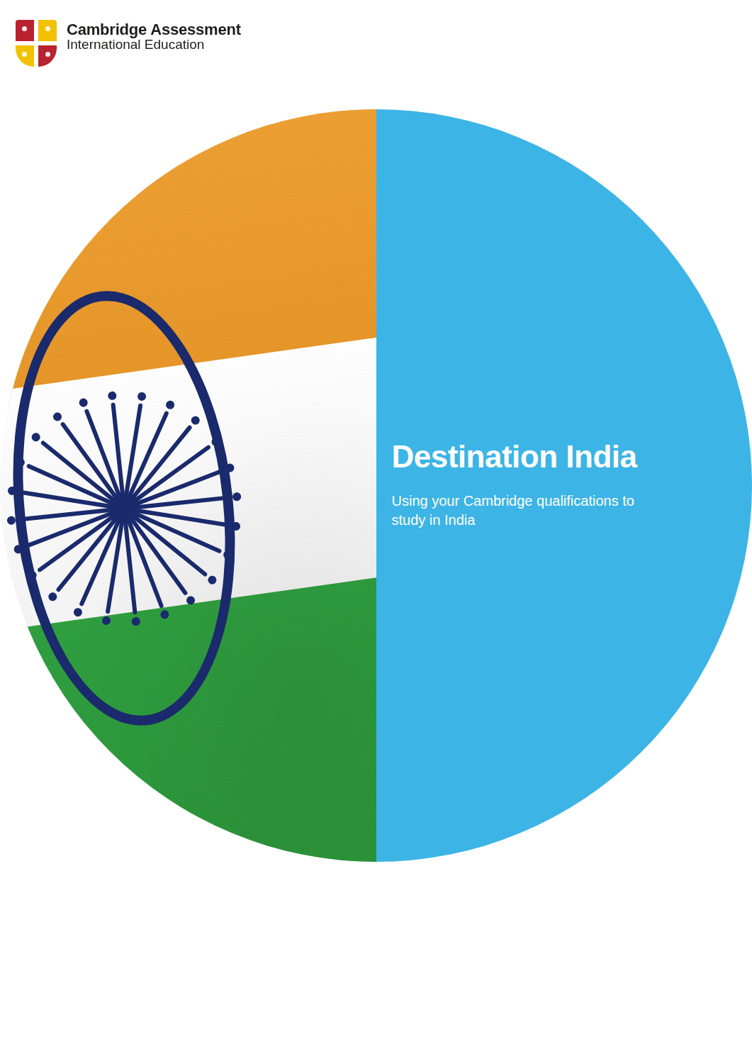Cambridge Assessment
International Education
Destination India
Using your Cambridge qualifications to study in India